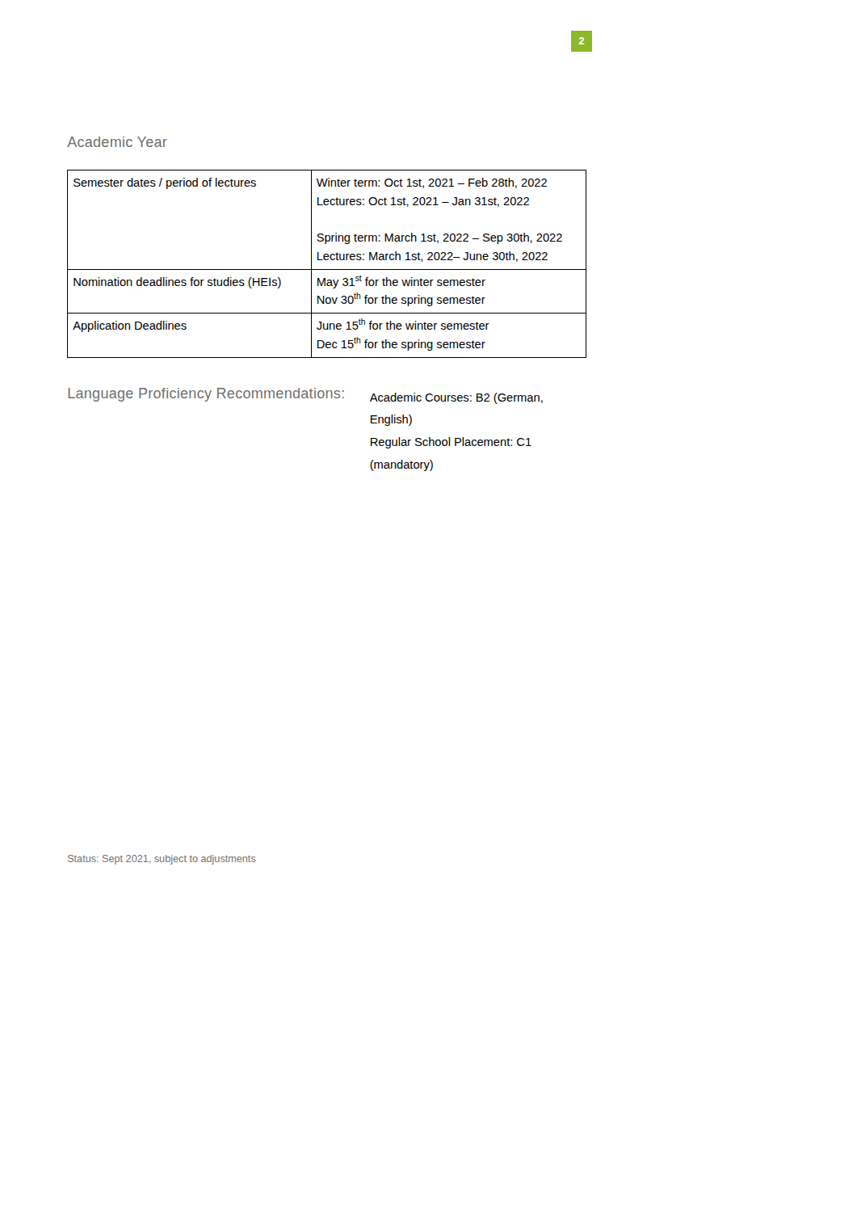2
Academic Year
| Semester dates / period of lectures | Winter term: Oct 1st, 2021 – Feb 28th, 2022 Lectures: Oct 1st, 2021 – Jan 31st, 2022 Spring term: March 1st, 2022 – Sep 30th, 2022 Lectures: March 1st, 2022– June 30th, 2022 |
| Nomination deadlines for studies (HEIs) | May 31 st for the winter semester Nov 30 th for the spring semester |
| Application Deadlines | June 15 th for the winter semester Dec 15 th for the spring semester |
Language Proficiency Recommendations:
Academic Courses: B2 (German, English)
Regular School Placement: C1 (mandatory)
Status: Sept 2021, subject to adjustments